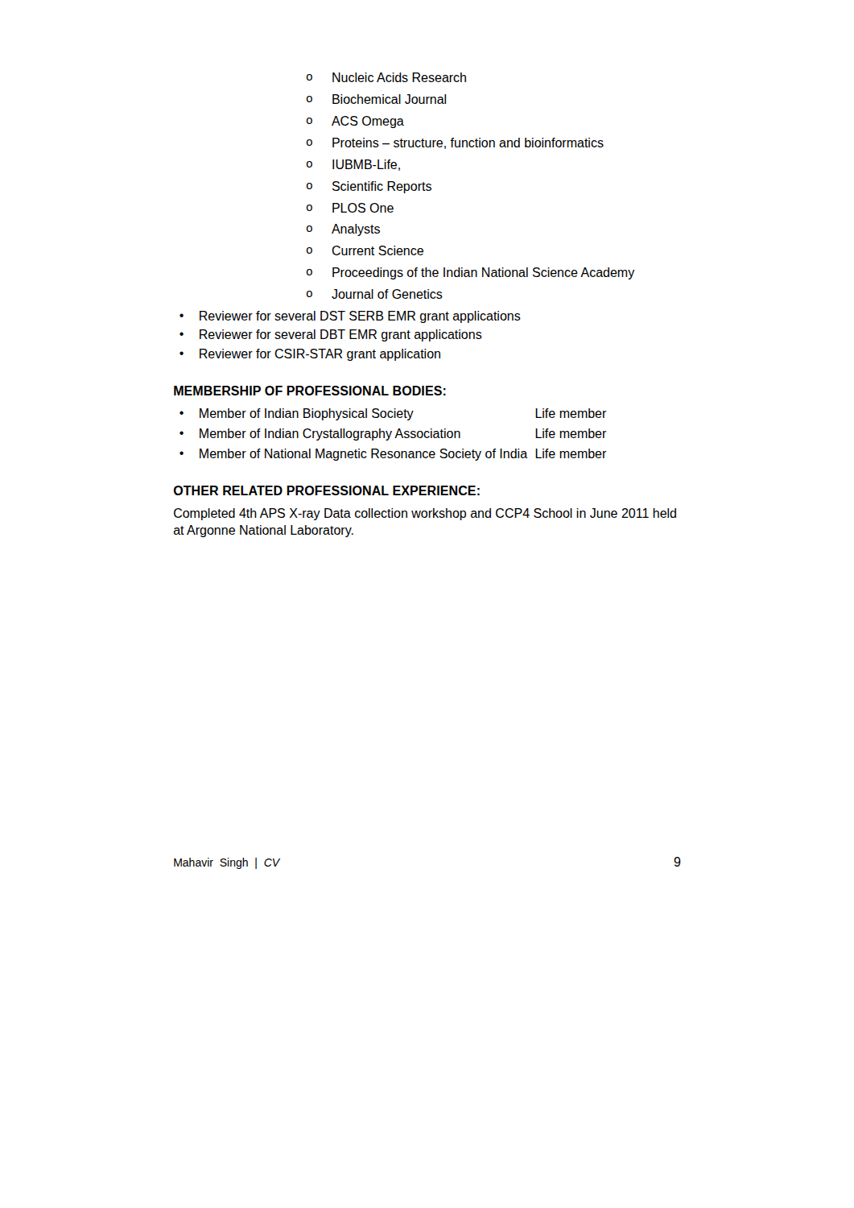Nucleic Acids Research
Biochemical Journal
ACS Omega
Proteins – structure, function and bioinformatics
IUBMB-Life,
Scientific Reports
PLOS One
Analysts
Current Science
Proceedings of the Indian National Science Academy
Journal of Genetics
Reviewer for several DST SERB EMR grant applications
Reviewer for several DBT EMR grant applications
Reviewer for CSIR-STAR grant application
MEMBERSHIP OF PROFESSIONAL BODIES:
Member of Indian Biophysical Society Life member
Member of Indian Crystallography Association Life member
Member of National Magnetic Resonance Society of India Life member
OTHER RELATED PROFESSIONAL EXPERIENCE:
Completed 4th APS X-ray Data collection workshop and CCP4 School in June 2011 held at Argonne National Laboratory.
Mahavir Singh | CV 9